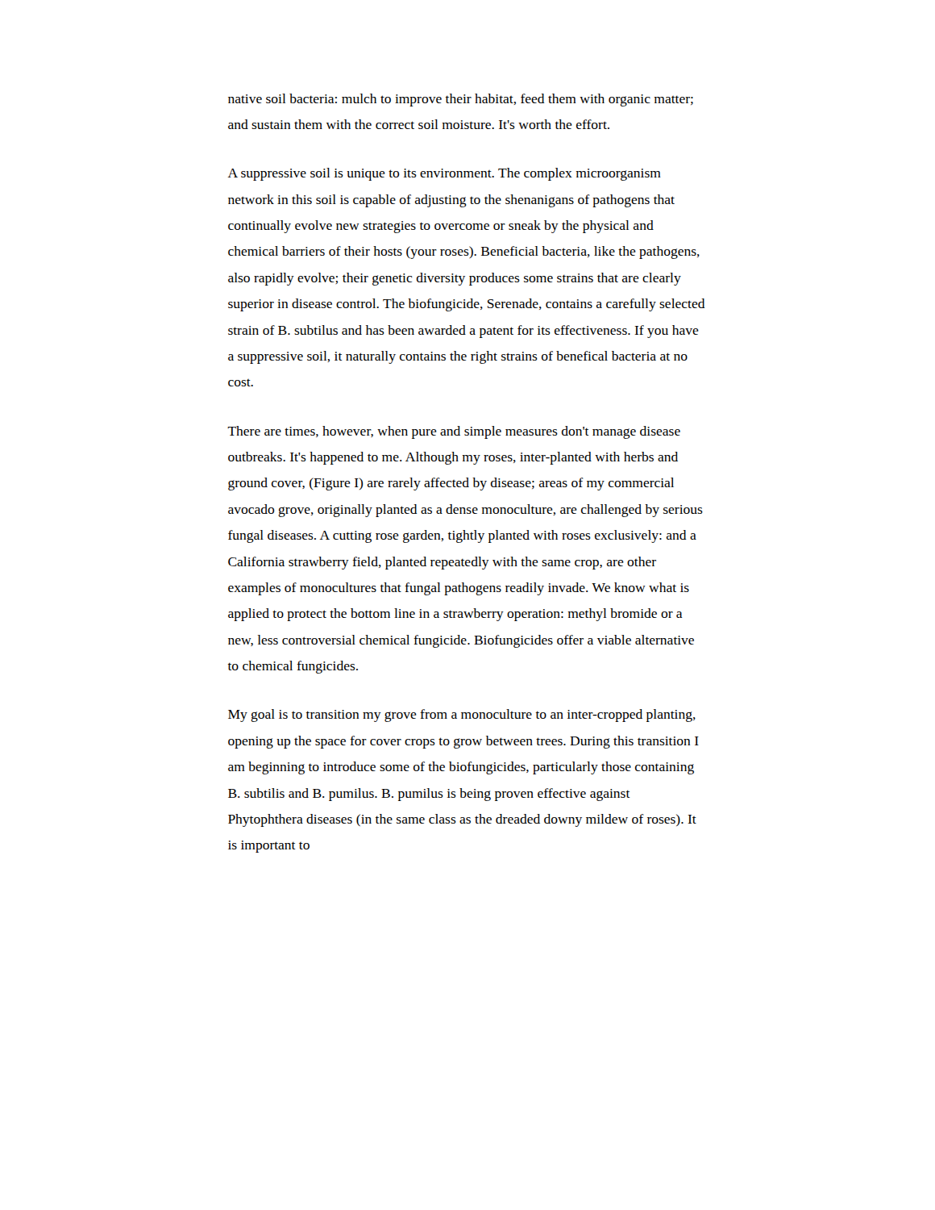native soil bacteria: mulch to improve their habitat, feed them with organic matter; and sustain them with the correct soil moisture. It's worth the effort.
A suppressive soil is unique to its environment. The complex microorganism network in this soil is capable of adjusting to the shenanigans of pathogens that continually evolve new strategies to overcome or sneak by the physical and chemical barriers of their hosts (your roses). Beneficial bacteria, like the pathogens, also rapidly evolve; their genetic diversity produces some strains that are clearly superior in disease control. The biofungicide, Serenade, contains a carefully selected strain of B. subtilus and has been awarded a patent for its effectiveness. If you have a suppressive soil, it naturally contains the right strains of benefical bacteria at no cost.
There are times, however, when pure and simple measures don't manage disease outbreaks. It's happened to me. Although my roses, inter-planted with herbs and ground cover, (Figure I) are rarely affected by disease; areas of my commercial avocado grove, originally planted as a dense monoculture, are challenged by serious fungal diseases. A cutting rose garden, tightly planted with roses exclusively: and a California strawberry field, planted repeatedly with the same crop, are other examples of monocultures that fungal pathogens readily invade. We know what is applied to protect the bottom line in a strawberry operation: methyl bromide or a new, less controversial chemical fungicide. Biofungicides offer a viable alternative to chemical fungicides.
My goal is to transition my grove from a monoculture to an inter-cropped planting, opening up the space for cover crops to grow between trees. During this transition I am beginning to introduce some of the biofungicides, particularly those containing B. subtilis and B. pumilus. B. pumilus is being proven effective against Phytophthera diseases (in the same class as the dreaded downy mildew of roses). It is important to